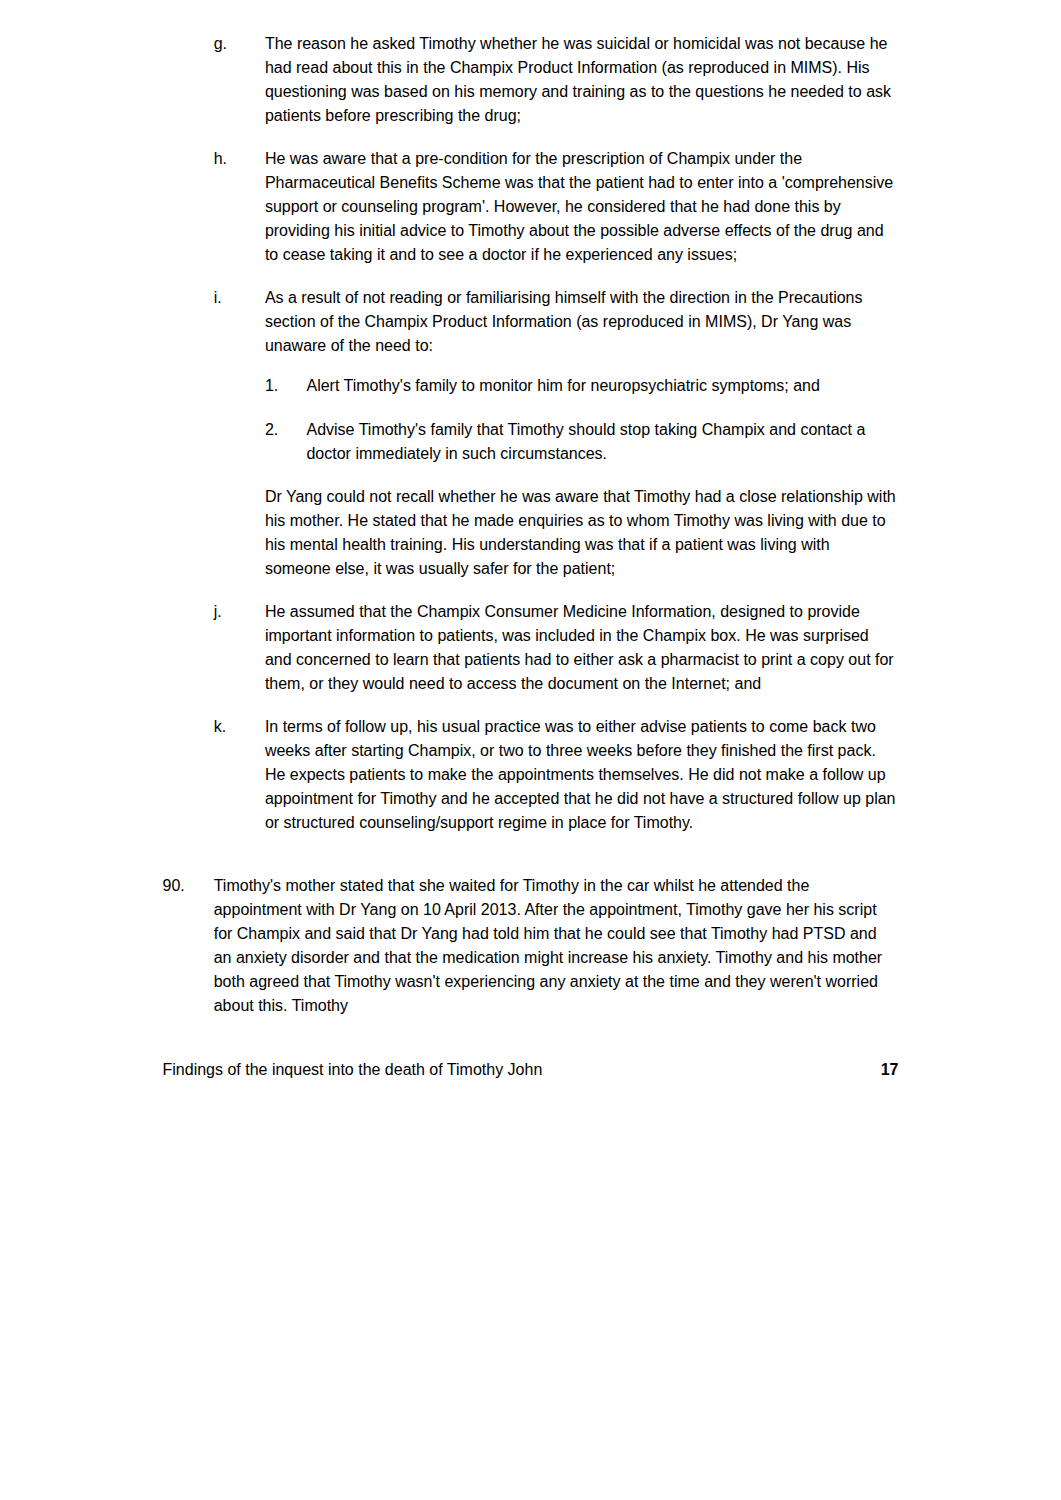g.
The reason he asked Timothy whether he was suicidal or homicidal was not because he had read about this in the Champix Product Information (as reproduced in MIMS). His questioning was based on his memory and training as to the questions he needed to ask patients before prescribing the drug;
h.
He was aware that a pre-condition for the prescription of Champix under the Pharmaceutical Benefits Scheme was that the patient had to enter into a 'comprehensive support or counseling program'. However, he considered that he had done this by providing his initial advice to Timothy about the possible adverse effects of the drug and to cease taking it and to see a doctor if he experienced any issues;
i.
As a result of not reading or familiarising himself with the direction in the Precautions section of the Champix Product Information (as reproduced in MIMS), Dr Yang was unaware of the need to:
1.
Alert Timothy's family to monitor him for neuropsychiatric symptoms; and
2.
Advise Timothy's family that Timothy should stop taking Champix and contact a doctor immediately in such circumstances.
Dr Yang could not recall whether he was aware that Timothy had a close relationship with his mother. He stated that he made enquiries as to whom Timothy was living with due to his mental health training. His understanding was that if a patient was living with someone else, it was usually safer for the patient;
j.
He assumed that the Champix Consumer Medicine Information, designed to provide important information to patients, was included in the Champix box. He was surprised and concerned to learn that patients had to either ask a pharmacist to print a copy out for them, or they would need to access the document on the Internet; and
k.
In terms of follow up, his usual practice was to either advise patients to come back two weeks after starting Champix, or two to three weeks before they finished the first pack. He expects patients to make the appointments themselves. He did not make a follow up appointment for Timothy and he accepted that he did not have a structured follow up plan or structured counseling/support regime in place for Timothy.
90.
Timothy's mother stated that she waited for Timothy in the car whilst he attended the appointment with Dr Yang on 10 April 2013. After the appointment, Timothy gave her his script for Champix and said that Dr Yang had told him that he could see that Timothy had PTSD and an anxiety disorder and that the medication might increase his anxiety. Timothy and his mother both agreed that Timothy wasn't experiencing any anxiety at the time and they weren't worried about this. Timothy
Findings of the inquest into the death of Timothy John 17